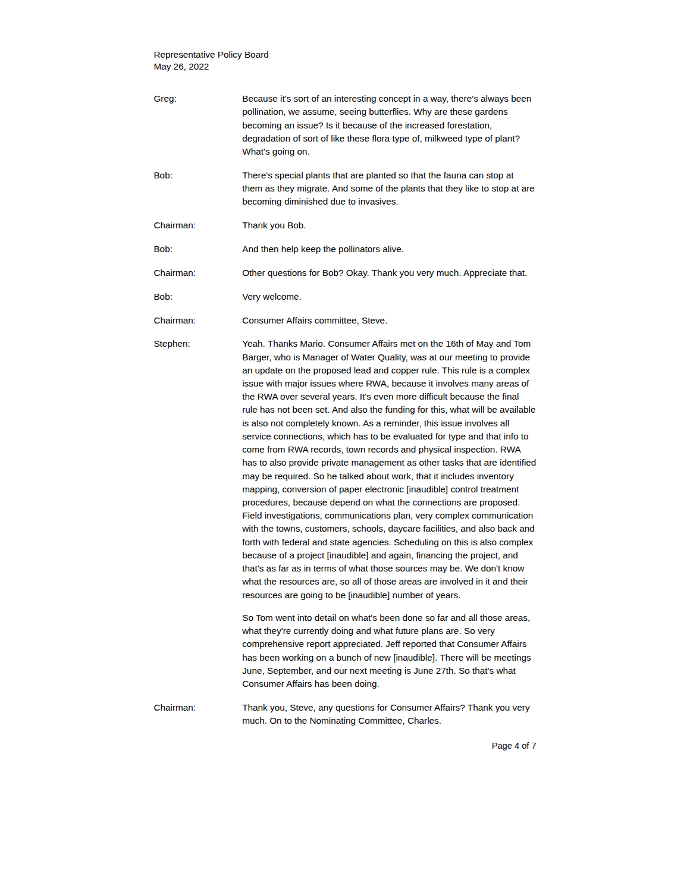Representative Policy Board
May 26, 2022
Greg:
Because it's sort of an interesting concept in a way, there's always been pollination, we assume, seeing butterflies. Why are these gardens becoming an issue? Is it because of the increased forestation, degradation of sort of like these flora type of, milkweed type of plant? What's going on.
Bob:
There's special plants that are planted so that the fauna can stop at them as they migrate. And some of the plants that they like to stop at are becoming diminished due to invasives.
Chairman:
Thank you Bob.
Bob:
And then help keep the pollinators alive.
Chairman:
Other questions for Bob? Okay. Thank you very much. Appreciate that.
Bob:
Very welcome.
Chairman:
Consumer Affairs committee, Steve.
Stephen:
Yeah. Thanks Mario. Consumer Affairs met on the 16th of May and Tom Barger, who is Manager of Water Quality, was at our meeting to provide an update on the proposed lead and copper rule. This rule is a complex issue with major issues where RWA, because it involves many areas of the RWA over several years. It's even more difficult because the final rule has not been set. And also the funding for this, what will be available is also not completely known. As a reminder, this issue involves all service connections, which has to be evaluated for type and that info to come from RWA records, town records and physical inspection. RWA has to also provide private management as other tasks that are identified may be required. So he talked about work, that it includes inventory mapping, conversion of paper electronic [inaudible] control treatment procedures, because depend on what the connections are proposed. Field investigations, communications plan, very complex communication with the towns, customers, schools, daycare facilities, and also back and forth with federal and state agencies. Scheduling on this is also complex because of a project [inaudible] and again, financing the project, and that's as far as in terms of what those sources may be. We don't know what the resources are, so all of those areas are involved in it and their resources are going to be [inaudible] number of years.
So Tom went into detail on what's been done so far and all those areas, what they're currently doing and what future plans are. So very comprehensive report appreciated. Jeff reported that Consumer Affairs has been working on a bunch of new [inaudible]. There will be meetings June, September, and our next meeting is June 27th. So that's what Consumer Affairs has been doing.
Chairman:
Thank you, Steve, any questions for Consumer Affairs? Thank you very much. On to the Nominating Committee, Charles.
Page 4 of 7